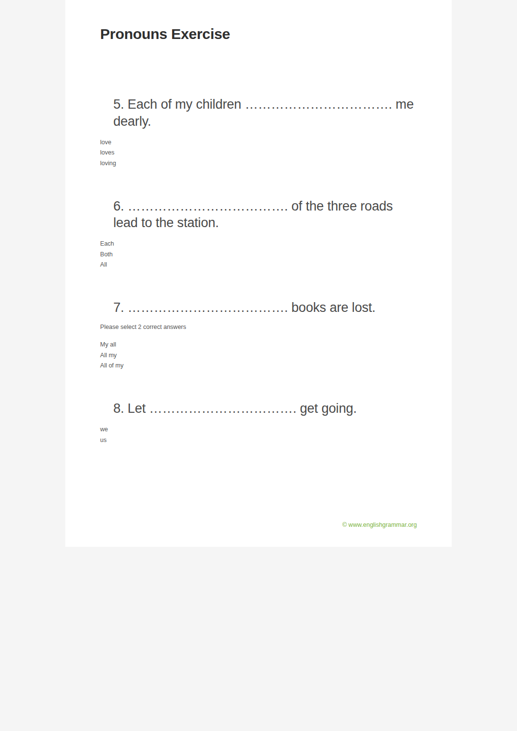Pronouns Exercise
5. Each of my children ……………………………. me dearly.
love
loves
loving
6. ………………………………. of the three roads lead to the station.
Each
Both
All
7. ………………………………. books are lost.
Please select 2 correct answers
My all
All my
All of my
8. Let ……………………………. get going.
we
us
© www.englishgrammar.org